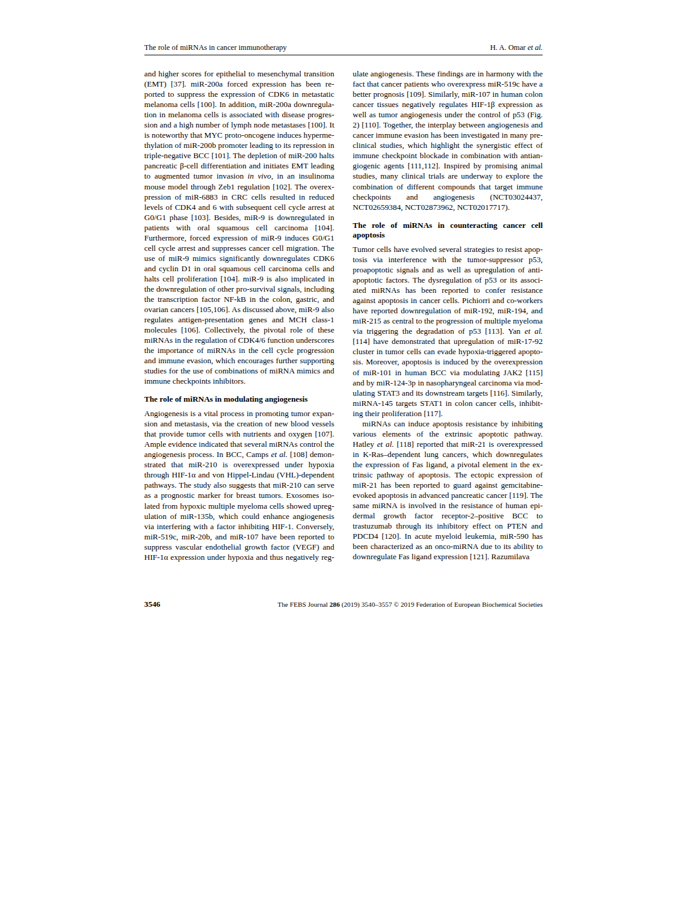The role of miRNAs in cancer immunotherapy H. A. Omar et al.
and higher scores for epithelial to mesenchymal transition (EMT) [37]. miR-200a forced expression has been reported to suppress the expression of CDK6 in metastatic melanoma cells [100]. In addition, miR-200a downregulation in melanoma cells is associated with disease progression and a high number of lymph node metastases [100]. It is noteworthy that MYC proto-oncogene induces hypermethylation of miR-200b promoter leading to its repression in triple-negative BCC [101]. The depletion of miR-200 halts pancreatic β-cell differentiation and initiates EMT leading to augmented tumor invasion in vivo, in an insulinoma mouse model through Zeb1 regulation [102]. The overexpression of miR-6883 in CRC cells resulted in reduced levels of CDK4 and 6 with subsequent cell cycle arrest at G0/G1 phase [103]. Besides, miR-9 is downregulated in patients with oral squamous cell carcinoma [104]. Furthermore, forced expression of miR-9 induces G0/G1 cell cycle arrest and suppresses cancer cell migration. The use of miR-9 mimics significantly downregulates CDK6 and cyclin D1 in oral squamous cell carcinoma cells and halts cell proliferation [104]. miR-9 is also implicated in the downregulation of other pro-survival signals, including the transcription factor NF-kB in the colon, gastric, and ovarian cancers [105,106]. As discussed above, miR-9 also regulates antigen-presentation genes and MCH class-1 molecules [106]. Collectively, the pivotal role of these miRNAs in the regulation of CDK4/6 function underscores the importance of miRNAs in the cell cycle progression and immune evasion, which encourages further supporting studies for the use of combinations of miRNA mimics and immune checkpoints inhibitors.
The role of miRNAs in modulating angiogenesis
Angiogenesis is a vital process in promoting tumor expansion and metastasis, via the creation of new blood vessels that provide tumor cells with nutrients and oxygen [107]. Ample evidence indicated that several miRNAs control the angiogenesis process. In BCC, Camps et al. [108] demonstrated that miR-210 is overexpressed under hypoxia through HIF-1α and von Hippel-Lindau (VHL)-dependent pathways. The study also suggests that miR-210 can serve as a prognostic marker for breast tumors. Exosomes isolated from hypoxic multiple myeloma cells showed upregulation of miR-135b, which could enhance angiogenesis via interfering with a factor inhibiting HIF-1. Conversely, miR-519c, miR-20b, and miR-107 have been reported to suppress vascular endothelial growth factor (VEGF) and HIF-1α expression under hypoxia and thus negatively regulate angiogenesis. These findings are in harmony with the fact that cancer patients who overexpress miR-519c have a better prognosis [109]. Similarly, miR-107 in human colon cancer tissues negatively regulates HIF-1β expression as well as tumor angiogenesis under the control of p53 (Fig. 2) [110]. Together, the interplay between angiogenesis and cancer immune evasion has been investigated in many preclinical studies, which highlight the synergistic effect of immune checkpoint blockade in combination with antiangiogenic agents [111,112]. Inspired by promising animal studies, many clinical trials are underway to explore the combination of different compounds that target immune checkpoints and angiogenesis (NCT03024437, NCT02659384, NCT02873962, NCT02017717).
The role of miRNAs in counteracting cancer cell apoptosis
Tumor cells have evolved several strategies to resist apoptosis via interference with the tumor-suppressor p53, proapoptotic signals and as well as upregulation of antiapoptotic factors. The dysregulation of p53 or its associated miRNAs has been reported to confer resistance against apoptosis in cancer cells. Pichiorri and co-workers have reported downregulation of miR-192, miR-194, and miR-215 as central to the progression of multiple myeloma via triggering the degradation of p53 [113]. Yan et al. [114] have demonstrated that upregulation of miR-17-92 cluster in tumor cells can evade hypoxia-triggered apoptosis. Moreover, apoptosis is induced by the overexpression of miR-101 in human BCC via modulating JAK2 [115] and by miR-124-3p in nasopharyngeal carcinoma via modulating STAT3 and its downstream targets [116]. Similarly, miRNA-145 targets STAT1 in colon cancer cells, inhibiting their proliferation [117].
miRNAs can induce apoptosis resistance by inhibiting various elements of the extrinsic apoptotic pathway. Hatley et al. [118] reported that miR-21 is overexpressed in K-Ras–dependent lung cancers, which downregulates the expression of Fas ligand, a pivotal element in the extrinsic pathway of apoptosis. The ectopic expression of miR-21 has been reported to guard against gemcitabine-evoked apoptosis in advanced pancreatic cancer [119]. The same miRNA is involved in the resistance of human epidermal growth factor receptor-2–positive BCC to trastuzumab through its inhibitory effect on PTEN and PDCD4 [120]. In acute myeloid leukemia, miR-590 has been characterized as an onco-miRNA due to its ability to downregulate Fas ligand expression [121]. Razumilava
3546 The FEBS Journal 286 (2019) 3540–3557 © 2019 Federation of European Biochemical Societies